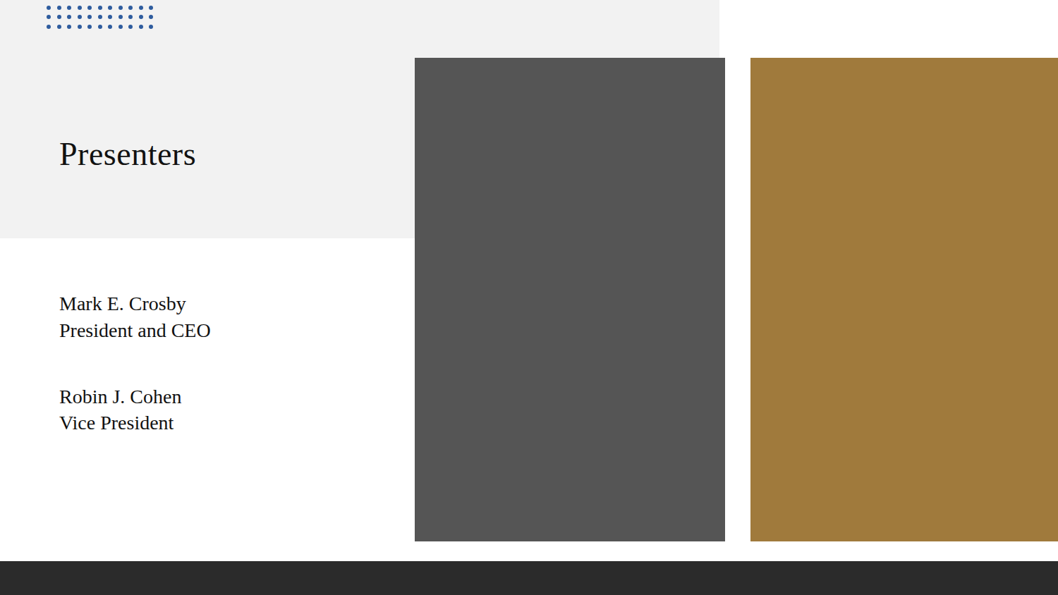Presenters
Mark E. Crosby
President and CEO
Robin J. Cohen
Vice President